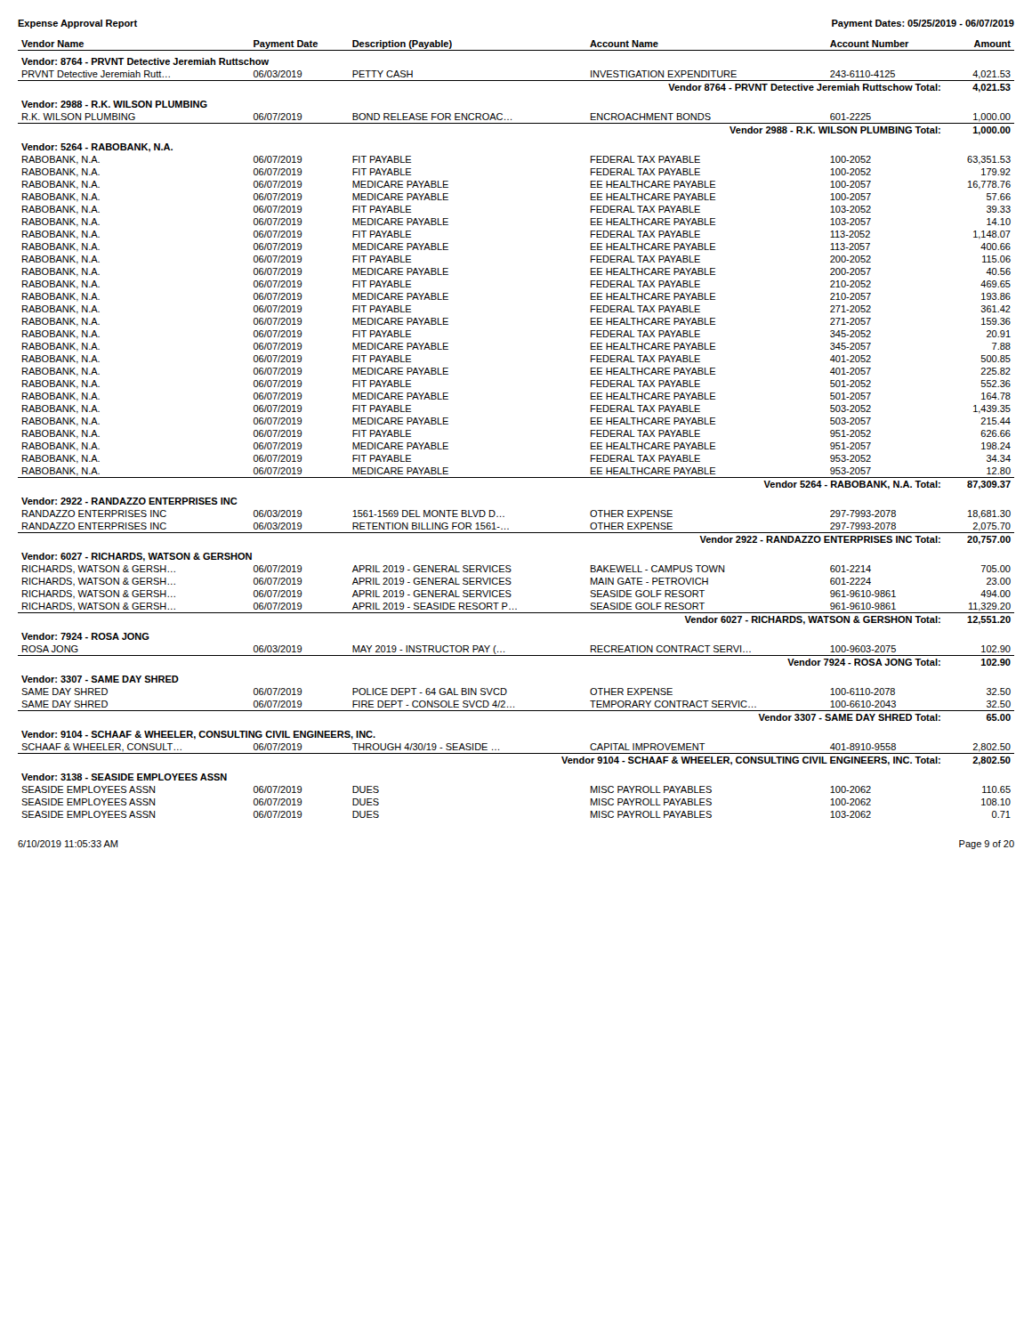Expense Approval Report Payment Dates: 05/25/2019 - 06/07/2019
| Vendor Name | Payment Date | Description (Payable) | Account Name | Account Number | Amount |
| --- | --- | --- | --- | --- | --- |
| Vendor: 8764 - PRVNT Detective Jeremiah Ruttschow |
| PRVNT Detective Jeremiah Rutt… | 06/03/2019 | PETTY CASH | INVESTIGATION EXPENDITURE | 243-6110-4125 | 4,021.53 |
| Vendor 8764 - PRVNT Detective Jeremiah Ruttschow Total: | 4,021.53 |
| Vendor: 2988 - R.K. WILSON PLUMBING |
| R.K. WILSON PLUMBING | 06/07/2019 | BOND RELEASE FOR ENCROAC… | ENCROACHMENT BONDS | 601-2225 | 1,000.00 |
| Vendor 2988 - R.K. WILSON PLUMBING Total: | 1,000.00 |
| Vendor: 5264 - RABOBANK, N.A. |
| RABOBANK, N.A. | 06/07/2019 | FIT PAYABLE | FEDERAL TAX PAYABLE | 100-2052 | 63,351.53 |
| RABOBANK, N.A. | 06/07/2019 | FIT PAYABLE | FEDERAL TAX PAYABLE | 100-2052 | 179.92 |
| RABOBANK, N.A. | 06/07/2019 | MEDICARE PAYABLE | EE HEALTHCARE PAYABLE | 100-2057 | 16,778.76 |
| RABOBANK, N.A. | 06/07/2019 | MEDICARE PAYABLE | EE HEALTHCARE PAYABLE | 100-2057 | 57.66 |
| RABOBANK, N.A. | 06/07/2019 | FIT PAYABLE | FEDERAL TAX PAYABLE | 103-2052 | 39.33 |
| RABOBANK, N.A. | 06/07/2019 | MEDICARE PAYABLE | EE HEALTHCARE PAYABLE | 103-2057 | 14.10 |
| RABOBANK, N.A. | 06/07/2019 | FIT PAYABLE | FEDERAL TAX PAYABLE | 113-2052 | 1,148.07 |
| RABOBANK, N.A. | 06/07/2019 | MEDICARE PAYABLE | EE HEALTHCARE PAYABLE | 113-2057 | 400.66 |
| RABOBANK, N.A. | 06/07/2019 | FIT PAYABLE | FEDERAL TAX PAYABLE | 200-2052 | 115.06 |
| RABOBANK, N.A. | 06/07/2019 | MEDICARE PAYABLE | EE HEALTHCARE PAYABLE | 200-2057 | 40.56 |
| RABOBANK, N.A. | 06/07/2019 | FIT PAYABLE | FEDERAL TAX PAYABLE | 210-2052 | 469.65 |
| RABOBANK, N.A. | 06/07/2019 | MEDICARE PAYABLE | EE HEALTHCARE PAYABLE | 210-2057 | 193.86 |
| RABOBANK, N.A. | 06/07/2019 | FIT PAYABLE | FEDERAL TAX PAYABLE | 271-2052 | 361.42 |
| RABOBANK, N.A. | 06/07/2019 | MEDICARE PAYABLE | EE HEALTHCARE PAYABLE | 271-2057 | 159.36 |
| RABOBANK, N.A. | 06/07/2019 | FIT PAYABLE | FEDERAL TAX PAYABLE | 345-2052 | 20.91 |
| RABOBANK, N.A. | 06/07/2019 | MEDICARE PAYABLE | EE HEALTHCARE PAYABLE | 345-2057 | 7.88 |
| RABOBANK, N.A. | 06/07/2019 | FIT PAYABLE | FEDERAL TAX PAYABLE | 401-2052 | 500.85 |
| RABOBANK, N.A. | 06/07/2019 | MEDICARE PAYABLE | EE HEALTHCARE PAYABLE | 401-2057 | 225.82 |
| RABOBANK, N.A. | 06/07/2019 | FIT PAYABLE | FEDERAL TAX PAYABLE | 501-2052 | 552.36 |
| RABOBANK, N.A. | 06/07/2019 | MEDICARE PAYABLE | EE HEALTHCARE PAYABLE | 501-2057 | 164.78 |
| RABOBANK, N.A. | 06/07/2019 | FIT PAYABLE | FEDERAL TAX PAYABLE | 503-2052 | 1,439.35 |
| RABOBANK, N.A. | 06/07/2019 | MEDICARE PAYABLE | EE HEALTHCARE PAYABLE | 503-2057 | 215.44 |
| RABOBANK, N.A. | 06/07/2019 | FIT PAYABLE | FEDERAL TAX PAYABLE | 951-2052 | 626.66 |
| RABOBANK, N.A. | 06/07/2019 | MEDICARE PAYABLE | EE HEALTHCARE PAYABLE | 951-2057 | 198.24 |
| RABOBANK, N.A. | 06/07/2019 | FIT PAYABLE | FEDERAL TAX PAYABLE | 953-2052 | 34.34 |
| RABOBANK, N.A. | 06/07/2019 | MEDICARE PAYABLE | EE HEALTHCARE PAYABLE | 953-2057 | 12.80 |
| Vendor 5264 - RABOBANK, N.A. Total: | 87,309.37 |
| Vendor: 2922 - RANDAZZO ENTERPRISES INC |
| RANDAZZO ENTERPRISES INC | 06/03/2019 | 1561-1569 DEL MONTE BLVD D… | OTHER EXPENSE | 297-7993-2078 | 18,681.30 |
| RANDAZZO ENTERPRISES INC | 06/03/2019 | RETENTION BILLING FOR 1561-… | OTHER EXPENSE | 297-7993-2078 | 2,075.70 |
| Vendor 2922 - RANDAZZO ENTERPRISES INC Total: | 20,757.00 |
| Vendor: 6027 - RICHARDS, WATSON & GERSHON |
| RICHARDS, WATSON & GERSH… | 06/07/2019 | APRIL 2019 - GENERAL SERVICES | BAKEWELL - CAMPUS TOWN | 601-2214 | 705.00 |
| RICHARDS, WATSON & GERSH… | 06/07/2019 | APRIL 2019 - GENERAL SERVICES | MAIN GATE - PETROVICH | 601-2224 | 23.00 |
| RICHARDS, WATSON & GERSH… | 06/07/2019 | APRIL 2019 - GENERAL SERVICES | SEASIDE GOLF RESORT | 961-9610-9861 | 494.00 |
| RICHARDS, WATSON & GERSH… | 06/07/2019 | APRIL 2019 - SEASIDE RESORT P… | SEASIDE GOLF RESORT | 961-9610-9861 | 11,329.20 |
| Vendor 6027 - RICHARDS, WATSON & GERSHON Total: | 12,551.20 |
| Vendor: 7924 - ROSA JONG |
| ROSA JONG | 06/03/2019 | MAY 2019 - INSTRUCTOR PAY (… | RECREATION CONTRACT SERVI… | 100-9603-2075 | 102.90 |
| Vendor 7924 - ROSA JONG Total: | 102.90 |
| Vendor: 3307 - SAME DAY SHRED |
| SAME DAY SHRED | 06/07/2019 | POLICE DEPT - 64 GAL BIN SVCD | OTHER EXPENSE | 100-6110-2078 | 32.50 |
| SAME DAY SHRED | 06/07/2019 | FIRE DEPT - CONSOLE SVCD 4/2… | TEMPORARY CONTRACT SERVIC… | 100-6610-2043 | 32.50 |
| Vendor 3307 - SAME DAY SHRED Total: | 65.00 |
| Vendor: 9104 - SCHAAF & WHEELER, CONSULTING CIVIL ENGINEERS, INC. |
| SCHAAF & WHEELER, CONSULT… | 06/07/2019 | THROUGH 4/30/19 - SEASIDE … | CAPITAL IMPROVEMENT | 401-8910-9558 | 2,802.50 |
| Vendor 9104 - SCHAAF & WHEELER, CONSULTING CIVIL ENGINEERS, INC. Total: | 2,802.50 |
| Vendor: 3138 - SEASIDE EMPLOYEES ASSN |
| SEASIDE EMPLOYEES ASSN | 06/07/2019 | DUES | MISC PAYROLL PAYABLES | 100-2062 | 110.65 |
| SEASIDE EMPLOYEES ASSN | 06/07/2019 | DUES | MISC PAYROLL PAYABLES | 100-2062 | 108.10 |
| SEASIDE EMPLOYEES ASSN | 06/07/2019 | DUES | MISC PAYROLL PAYABLES | 103-2062 | 0.71 |
6/10/2019 11:05:33 AM Page 9 of 20